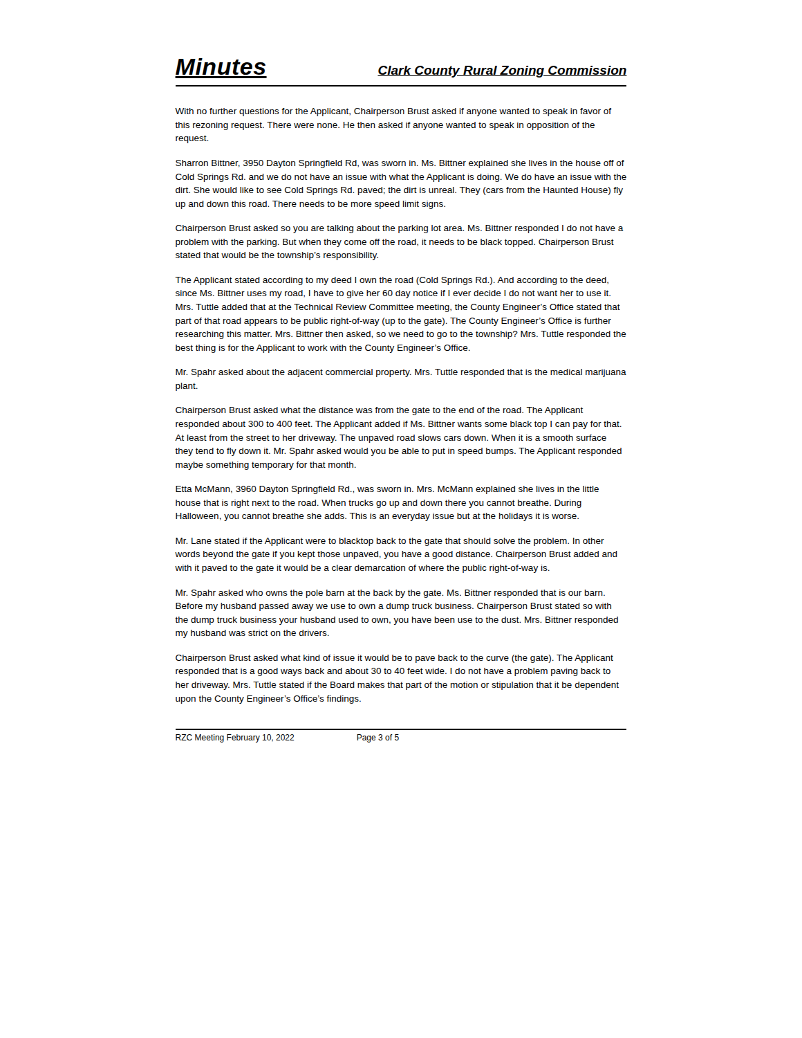Minutes
Clark County Rural Zoning Commission
With no further questions for the Applicant, Chairperson Brust asked if anyone wanted to speak in favor of this rezoning request. There were none. He then asked if anyone wanted to speak in opposition of the request.
Sharron Bittner, 3950 Dayton Springfield Rd, was sworn in. Ms. Bittner explained she lives in the house off of Cold Springs Rd. and we do not have an issue with what the Applicant is doing. We do have an issue with the dirt. She would like to see Cold Springs Rd. paved; the dirt is unreal. They (cars from the Haunted House) fly up and down this road. There needs to be more speed limit signs.
Chairperson Brust asked so you are talking about the parking lot area. Ms. Bittner responded I do not have a problem with the parking. But when they come off the road, it needs to be black topped. Chairperson Brust stated that would be the township’s responsibility.
The Applicant stated according to my deed I own the road (Cold Springs Rd.). And according to the deed, since Ms. Bittner uses my road, I have to give her 60 day notice if I ever decide I do not want her to use it. Mrs. Tuttle added that at the Technical Review Committee meeting, the County Engineer’s Office stated that part of that road appears to be public right-of-way (up to the gate). The County Engineer’s Office is further researching this matter. Mrs. Bittner then asked, so we need to go to the township? Mrs. Tuttle responded the best thing is for the Applicant to work with the County Engineer’s Office.
Mr. Spahr asked about the adjacent commercial property. Mrs. Tuttle responded that is the medical marijuana plant.
Chairperson Brust asked what the distance was from the gate to the end of the road. The Applicant responded about 300 to 400 feet. The Applicant added if Ms. Bittner wants some black top I can pay for that. At least from the street to her driveway. The unpaved road slows cars down. When it is a smooth surface they tend to fly down it. Mr. Spahr asked would you be able to put in speed bumps. The Applicant responded maybe something temporary for that month.
Etta McMann, 3960 Dayton Springfield Rd., was sworn in. Mrs. McMann explained she lives in the little house that is right next to the road. When trucks go up and down there you cannot breathe. During Halloween, you cannot breathe she adds. This is an everyday issue but at the holidays it is worse.
Mr. Lane stated if the Applicant were to blacktop back to the gate that should solve the problem. In other words beyond the gate if you kept those unpaved, you have a good distance. Chairperson Brust added and with it paved to the gate it would be a clear demarcation of where the public right-of-way is.
Mr. Spahr asked who owns the pole barn at the back by the gate. Ms. Bittner responded that is our barn. Before my husband passed away we use to own a dump truck business. Chairperson Brust stated so with the dump truck business your husband used to own, you have been use to the dust. Mrs. Bittner responded my husband was strict on the drivers.
Chairperson Brust asked what kind of issue it would be to pave back to the curve (the gate). The Applicant responded that is a good ways back and about 30 to 40 feet wide. I do not have a problem paving back to her driveway. Mrs. Tuttle stated if the Board makes that part of the motion or stipulation that it be dependent upon the County Engineer’s Office’s findings.
RZC Meeting February 10, 2022
Page 3 of 5